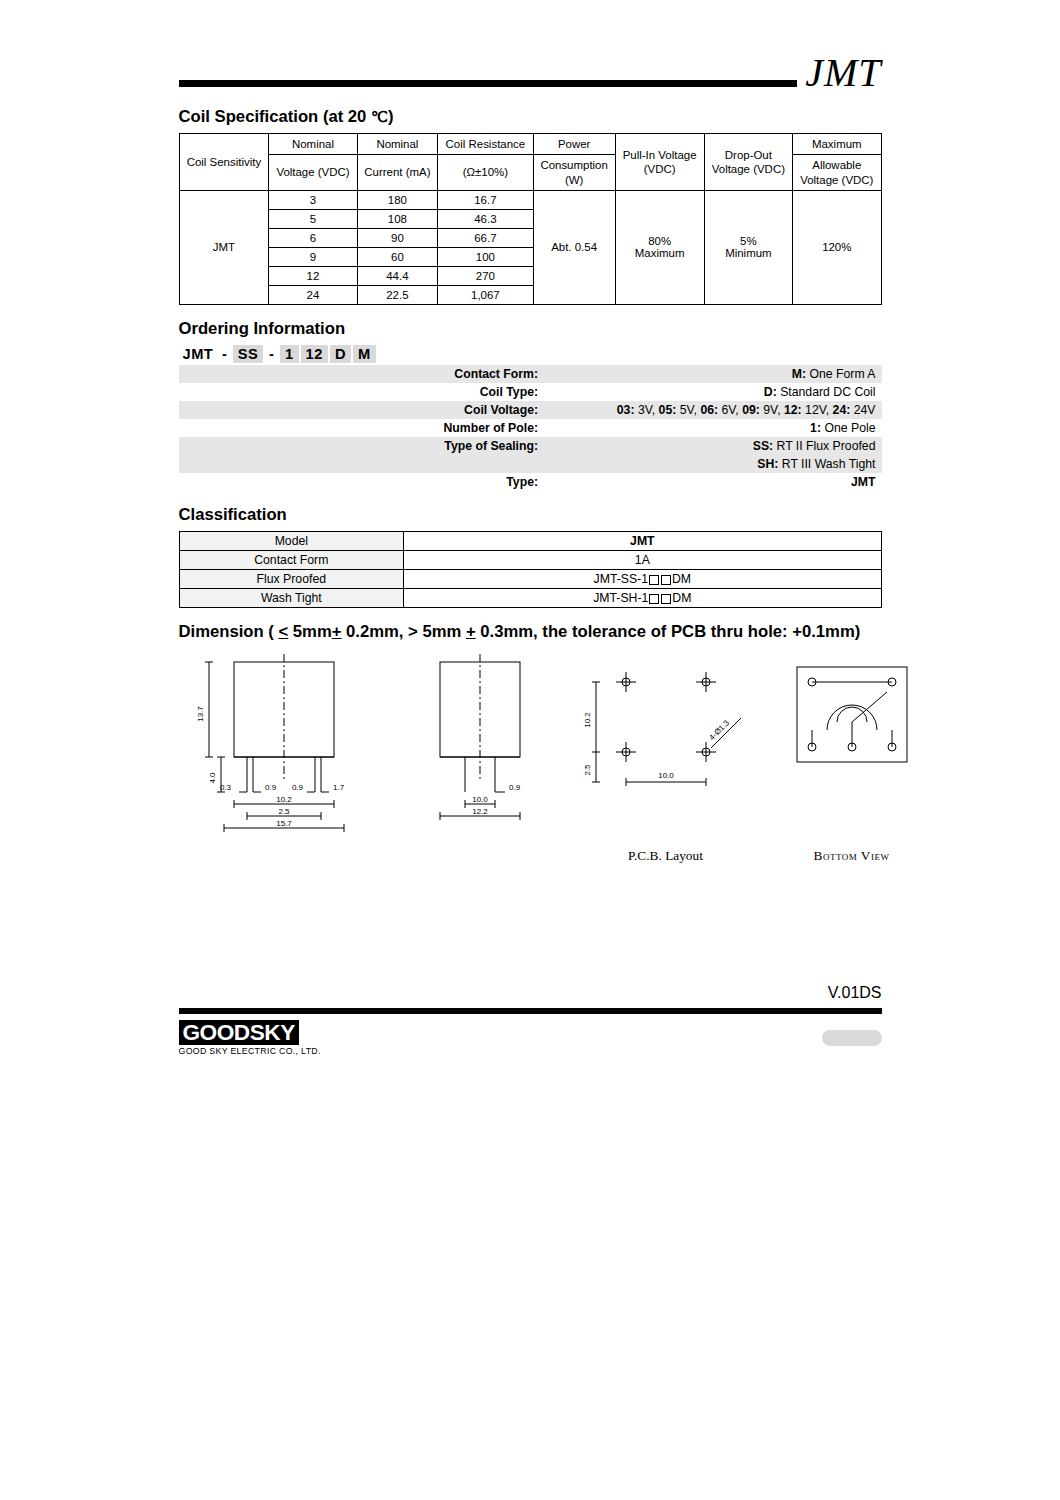JMT
Coil Specification (at 20 ℃)
| Coil Sensitivity | Nominal | Nominal | Coil Resistance | Power | Pull-In Voltage (VDC) | Drop-Out Voltage (VDC) | Maximum |
| --- | --- | --- | --- | --- | --- | --- | --- |
| Voltage (VDC) | Current (mA) | (Ω±10%) | Consumption (W) | Allowable Voltage (VDC) |
| JMT | 3 | 180 | 16.7 | Abt. 0.54 | 80% Maximum | 5% Minimum | 120% |
| 5 | 108 | 46.3 |
| 6 | 90 | 66.7 |
| 9 | 60 | 100 |
| 12 | 44.4 | 270 |
| 24 | 22.5 | 1,067 |
Ordering Information
JMT - SS - 112 DM
| Contact Form: | M: One Form A |
| Coil Type: | D: Standard DC Coil |
| Coil Voltage: | 03: 3V, 05: 5V, 06: 6V, 09: 9V, 12: 12V, 24: 24V |
| Number of Pole: | 1: One Pole |
| Type of Sealing: | SS: RT II Flux Proofed |
| | SH: RT III Wash Tight |
| Type: | JMT |
Classification
| Model | JMT |
| Contact Form | 1A |
| Flux Proofed | JMT-SS-1 DM |
| Wash Tight | JMT-SH-1 DM |
Dimension ( < 5mm+ 0.2mm, > 5mm + 0.3mm, the tolerance of PCB thru hole: +0.1mm)
13.7 4.0 0.3 0.9 0.9 1.7 10.2 2.5 15.7
0.9 10.0 12.2
10.2 2.5 10.0 4-Ø1.3
P.C.B. Layout
Bottom View
V.01DS
GOODSKY
GOOD SKY ELECTRIC CO., LTD.